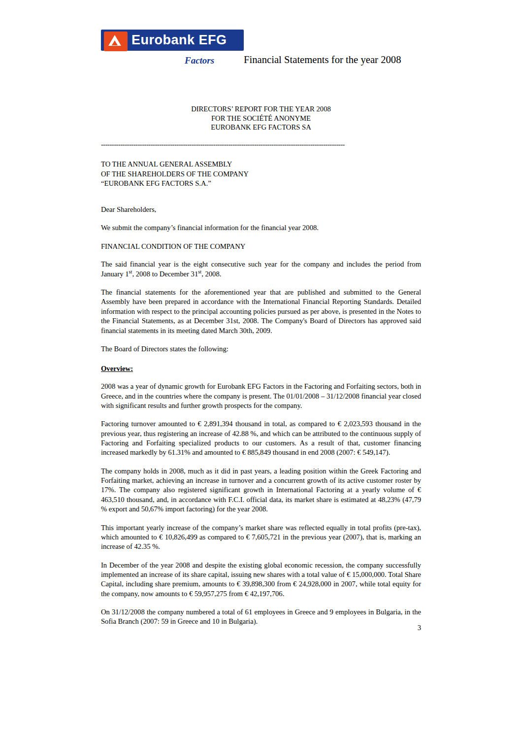Eurobank EFG
Factors
Financial Statements for the year 2008
DIRECTORS’ REPORT FOR THE YEAR 2008
FOR THE SOCIÉTÉ ANONYME
EUROBANK EFG FACTORS SA
-----------------------------------------------------------------------------------------------------------------
TO THE ANNUAL GENERAL ASSEMBLY
OF THE SHAREHOLDERS OF THE COMPANY
“EUROBANK EFG FACTORS S.A.”
Dear Shareholders,
We submit the company’s financial information for the financial year 2008.
FINANCIAL CONDITION OF THE COMPANY
The said financial year is the eight consecutive such year for the company and includes the period from January 1st, 2008 to December 31st, 2008.
The financial statements for the aforementioned year that are published and submitted to the General Assembly have been prepared in accordance with the International Financial Reporting Standards. Detailed information with respect to the principal accounting policies pursued as per above, is presented in the Notes to the Financial Statements, as at December 31st, 2008. The Company's Board of Directors has approved said financial statements in its meeting dated March 30th, 2009.
The Board of Directors states the following:
Overview:
2008 was a year of dynamic growth for Eurobank EFG Factors in the Factoring and Forfaiting sectors, both in Greece, and in the countries where the company is present. The 01/01/2008 – 31/12/2008 financial year closed with significant results and further growth prospects for the company.
Factoring turnover amounted to € 2,891,394 thousand in total, as compared to € 2,023,593 thousand in the previous year, thus registering an increase of 42.88 %, and which can be attributed to the continuous supply of Factoring and Forfaiting specialized products to our customers. As a result of that, customer financing increased markedly by 61.31% and amounted to € 885,849 thousand in end 2008 (2007: € 549,147).
The company holds in 2008, much as it did in past years, a leading position within the Greek Factoring and Forfaiting market, achieving an increase in turnover and a concurrent growth of its active customer roster by 17%. The company also registered significant growth in International Factoring at a yearly volume of € 463,510 thousand, and, in accordance with F.C.I. official data, its market share is estimated at 48,23% (47,79 % export and 50,67% import factoring) for the year 2008.
This important yearly increase of the company’s market share was reflected equally in total profits (pre-tax), which amounted to € 10,826,499 as compared to € 7,605,721 in the previous year (2007), that is, marking an increase of 42.35 %.
In December of the year 2008 and despite the existing global economic recession, the company successfully implemented an increase of its share capital, issuing new shares with a total value of € 15,000,000. Total Share Capital, including share premium, amounts to € 39,898,300 from € 24,928,000 in 2007, while total equity for the company, now amounts to € 59,957,275 from € 42,197,706.
On 31/12/2008 the company numbered a total of 61 employees in Greece and 9 employees in Bulgaria, in the Sofia Branch (2007: 59 in Greece and 10 in Bulgaria).
3